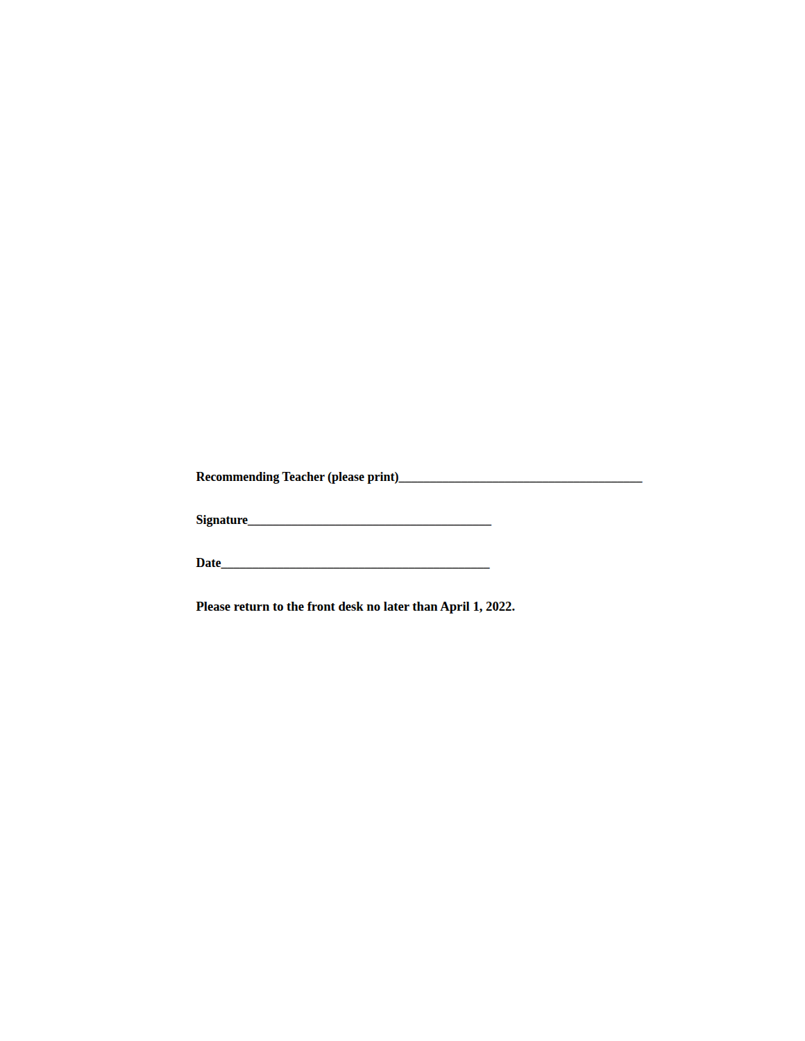Recommending Teacher (please print)_______________________________________
Signature_______________________________________
Date___________________________________________
Please return to the front desk no later than April 1, 2022.